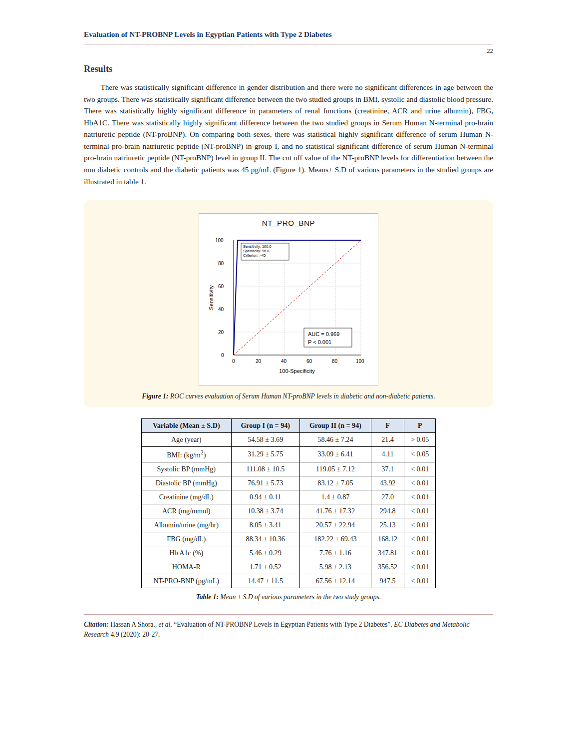Evaluation of NT-PROBNP Levels in Egyptian Patients with Type 2 Diabetes
22
Results
There was statistically significant difference in gender distribution and there were no significant differences in age between the two groups. There was statistically significant difference between the two studied groups in BMI, systolic and diastolic blood pressure. There was statistically highly significant difference in parameters of renal functions (creatinine, ACR and urine albumin), FBG, HbA1C. There was statistically highly significant difference between the two studied groups in Serum Human N-terminal pro-brain natriuretic peptide (NT-proBNP). On comparing both sexes, there was statistical highly significant difference of serum Human N-terminal pro-brain natriuretic peptide (NT-proBNP) in group I, and no statistical significant difference of serum Human N-terminal pro-brain natriuretic peptide (NT-proBNP) level in group II. The cut off value of the NT-proBNP levels for differentiation between the non diabetic controls and the diabetic patients was 45 pg/mL (Figure 1). Means± S.D of various parameters in the studied groups are illustrated in table 1.
NT_PRO_BNP
0 20 40 60 80 100 0 20 40 60 80 100 100-Specificity Sensitivity Sensitivity: 100.0 Specificity: 96.8 Criterion: >45 AUC = 0.969 P < 0.001
Figure 1: ROC curves evaluation of Serum Human NT-proBNP levels in diabetic and non-diabetic patients.
| Variable (Mean ± S.D) | Group I (n = 94) | Group II (n = 94) | F | P |
| --- | --- | --- | --- | --- |
| Age (year) | 54.58 ± 3.69 | 58.46 ± 7.24 | 21.4 | > 0.05 |
| BMI: (kg/m 2 ) | 31.29 ± 5.75 | 33.09 ± 6.41 | 4.11 | < 0.05 |
| Systolic BP (mmHg) | 111.08 ± 10.5 | 119.05 ± 7.12 | 37.1 | < 0.01 |
| Diastolic BP (mmHg) | 76.91 ± 5.73 | 83.12 ± 7.05 | 43.92 | < 0.01 |
| Creatinine (mg/dL) | 0.94 ± 0.11 | 1.4 ± 0.87 | 27.0 | < 0.01 |
| ACR (mg/mmol) | 10.38 ± 3.74 | 41.76 ± 17.32 | 294.8 | < 0.01 |
| Albumin/urine (mg/hr) | 8.05 ± 3.41 | 20.57 ± 22.94 | 25.13 | < 0.01 |
| FBG (mg/dL) | 88.34 ± 10.36 | 182.22 ± 69.43 | 168.12 | < 0.01 |
| Hb A1c (%) | 5.46 ± 0.29 | 7.76 ± 1.16 | 347.81 | < 0.01 |
| HOMA-R | 1.71 ± 0.52 | 5.98 ± 2.13 | 356.52 | < 0.01 |
| NT-PRO-BNP (pg/mL) | 14.47 ± 11.5 | 67.56 ± 12.14 | 947.5 | < 0.01 |
Table 1: Mean ± S.D of various parameters in the two study groups.
Citation: Hassan A Shora., et al. “Evaluation of NT-PROBNP Levels in Egyptian Patients with Type 2 Diabetes”. EC Diabetes and Metabolic Research 4.9 (2020): 20-27.